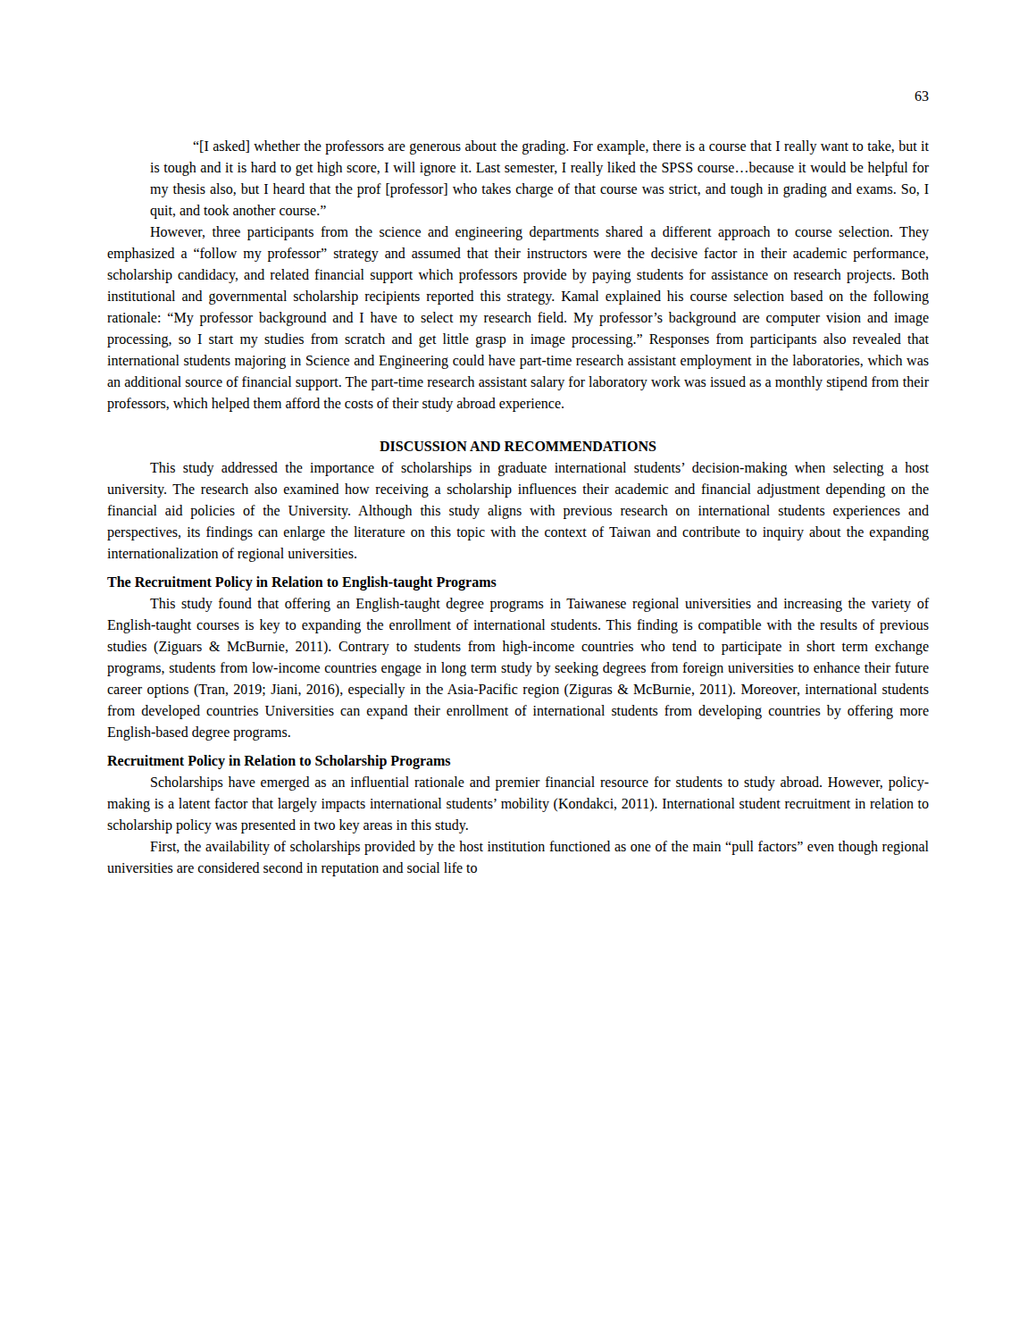63
“[I asked] whether the professors are generous about the grading. For example, there is a course that I really want to take, but it is tough and it is hard to get high score, I will ignore it. Last semester, I really liked the SPSS course…because it would be helpful for my thesis also, but I heard that the prof [professor] who takes charge of that course was strict, and tough in grading and exams. So, I quit, and took another course.”
However, three participants from the science and engineering departments shared a different approach to course selection. They emphasized a “follow my professor” strategy and assumed that their instructors were the decisive factor in their academic performance, scholarship candidacy, and related financial support which professors provide by paying students for assistance on research projects. Both institutional and governmental scholarship recipients reported this strategy. Kamal explained his course selection based on the following rationale: “My professor background and I have to select my research field. My professor’s background are computer vision and image processing, so I start my studies from scratch and get little grasp in image processing.” Responses from participants also revealed that international students majoring in Science and Engineering could have part-time research assistant employment in the laboratories, which was an additional source of financial support. The part-time research assistant salary for laboratory work was issued as a monthly stipend from their professors, which helped them afford the costs of their study abroad experience.
Discussion and Recommendations
This study addressed the importance of scholarships in graduate international students’ decision-making when selecting a host university. The research also examined how receiving a scholarship influences their academic and financial adjustment depending on the financial aid policies of the University. Although this study aligns with previous research on international students experiences and perspectives, its findings can enlarge the literature on this topic with the context of Taiwan and contribute to inquiry about the expanding internationalization of regional universities.
The Recruitment Policy in Relation to English-taught Programs
This study found that offering an English-taught degree programs in Taiwanese regional universities and increasing the variety of English-taught courses is key to expanding the enrollment of international students. This finding is compatible with the results of previous studies (Ziguars & McBurnie, 2011). Contrary to students from high-income countries who tend to participate in short term exchange programs, students from low-income countries engage in long term study by seeking degrees from foreign universities to enhance their future career options (Tran, 2019; Jiani, 2016), especially in the Asia-Pacific region (Ziguras & McBurnie, 2011). Moreover, international students from developed countries Universities can expand their enrollment of international students from developing countries by offering more English-based degree programs.
Recruitment Policy in Relation to Scholarship Programs
Scholarships have emerged as an influential rationale and premier financial resource for students to study abroad. However, policy-making is a latent factor that largely impacts international students’ mobility (Kondakci, 2011). International student recruitment in relation to scholarship policy was presented in two key areas in this study.
First, the availability of scholarships provided by the host institution functioned as one of the main “pull factors” even though regional universities are considered second in reputation and social life to